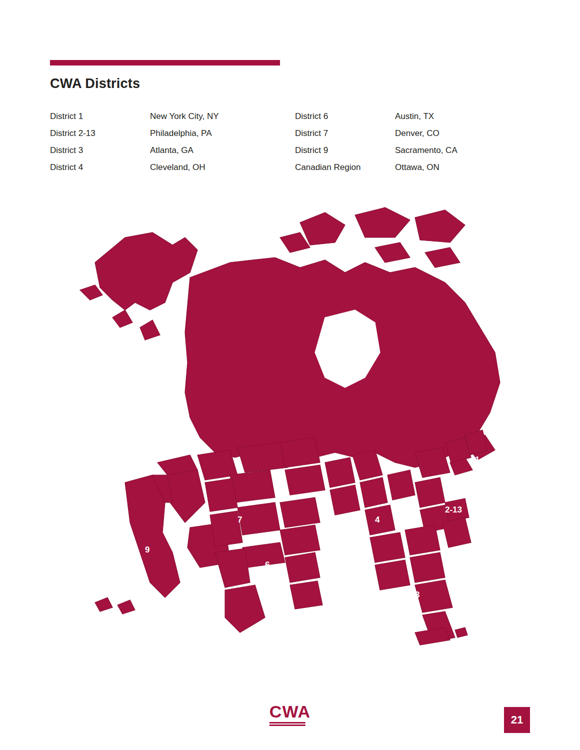CWA Districts
District 1 New York City, NY District 6 Austin, TX District 2-13 Philadelphia, PA District 7 Denver, CO District 3 Atlanta, GA District 9 Sacramento, CA District 4 Cleveland, OH Canadian Region Ottawa, ON
CWA Districts map of North America 7 4 2-13 1 9 6 3
CWA
21